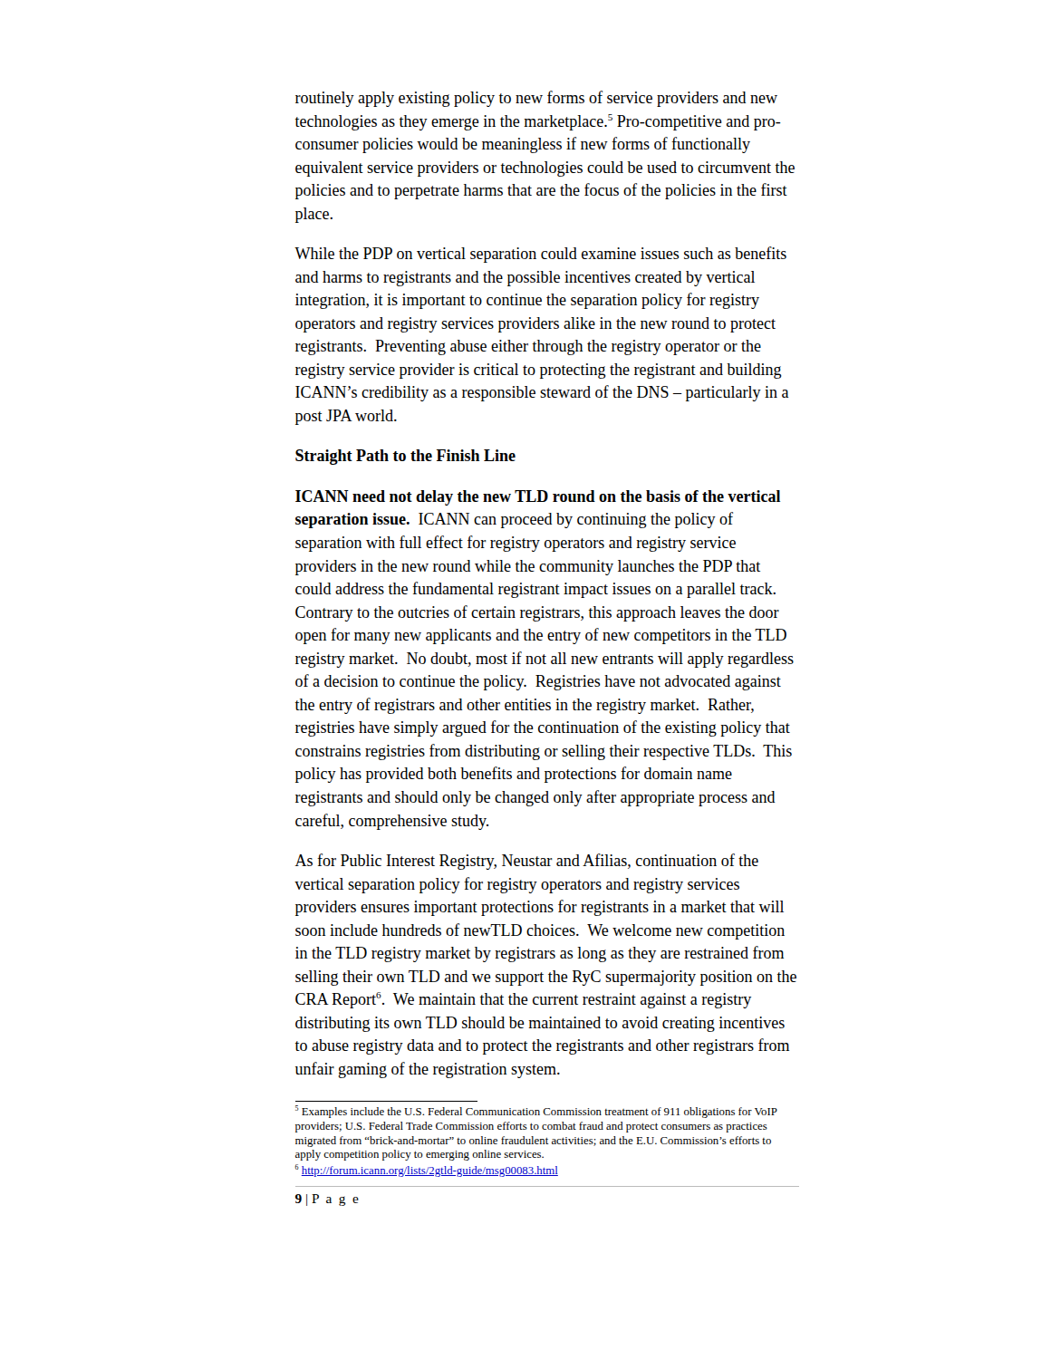routinely apply existing policy to new forms of service providers and new technologies as they emerge in the marketplace.5 Pro-competitive and pro-consumer policies would be meaningless if new forms of functionally equivalent service providers or technologies could be used to circumvent the policies and to perpetrate harms that are the focus of the policies in the first place.
While the PDP on vertical separation could examine issues such as benefits and harms to registrants and the possible incentives created by vertical integration, it is important to continue the separation policy for registry operators and registry services providers alike in the new round to protect registrants. Preventing abuse either through the registry operator or the registry service provider is critical to protecting the registrant and building ICANN’s credibility as a responsible steward of the DNS – particularly in a post JPA world.
Straight Path to the Finish Line
ICANN need not delay the new TLD round on the basis of the vertical separation issue. ICANN can proceed by continuing the policy of separation with full effect for registry operators and registry service providers in the new round while the community launches the PDP that could address the fundamental registrant impact issues on a parallel track. Contrary to the outcries of certain registrars, this approach leaves the door open for many new applicants and the entry of new competitors in the TLD registry market. No doubt, most if not all new entrants will apply regardless of a decision to continue the policy. Registries have not advocated against the entry of registrars and other entities in the registry market. Rather, registries have simply argued for the continuation of the existing policy that constrains registries from distributing or selling their respective TLDs. This policy has provided both benefits and protections for domain name registrants and should only be changed only after appropriate process and careful, comprehensive study.
As for Public Interest Registry, Neustar and Afilias, continuation of the vertical separation policy for registry operators and registry services providers ensures important protections for registrants in a market that will soon include hundreds of newTLD choices. We welcome new competition in the TLD registry market by registrars as long as they are restrained from selling their own TLD and we support the RyC supermajority position on the CRA Report6. We maintain that the current restraint against a registry distributing its own TLD should be maintained to avoid creating incentives to abuse registry data and to protect the registrants and other registrars from unfair gaming of the registration system.
5 Examples include the U.S. Federal Communication Commission treatment of 911 obligations for VoIP providers; U.S. Federal Trade Commission efforts to combat fraud and protect consumers as practices migrated from “brick-and-mortar” to online fraudulent activities; and the E.U. Commission’s efforts to apply competition policy to emerging online services.
6 http://forum.icann.org/lists/2gtld-guide/msg00083.html
9 | P a g e